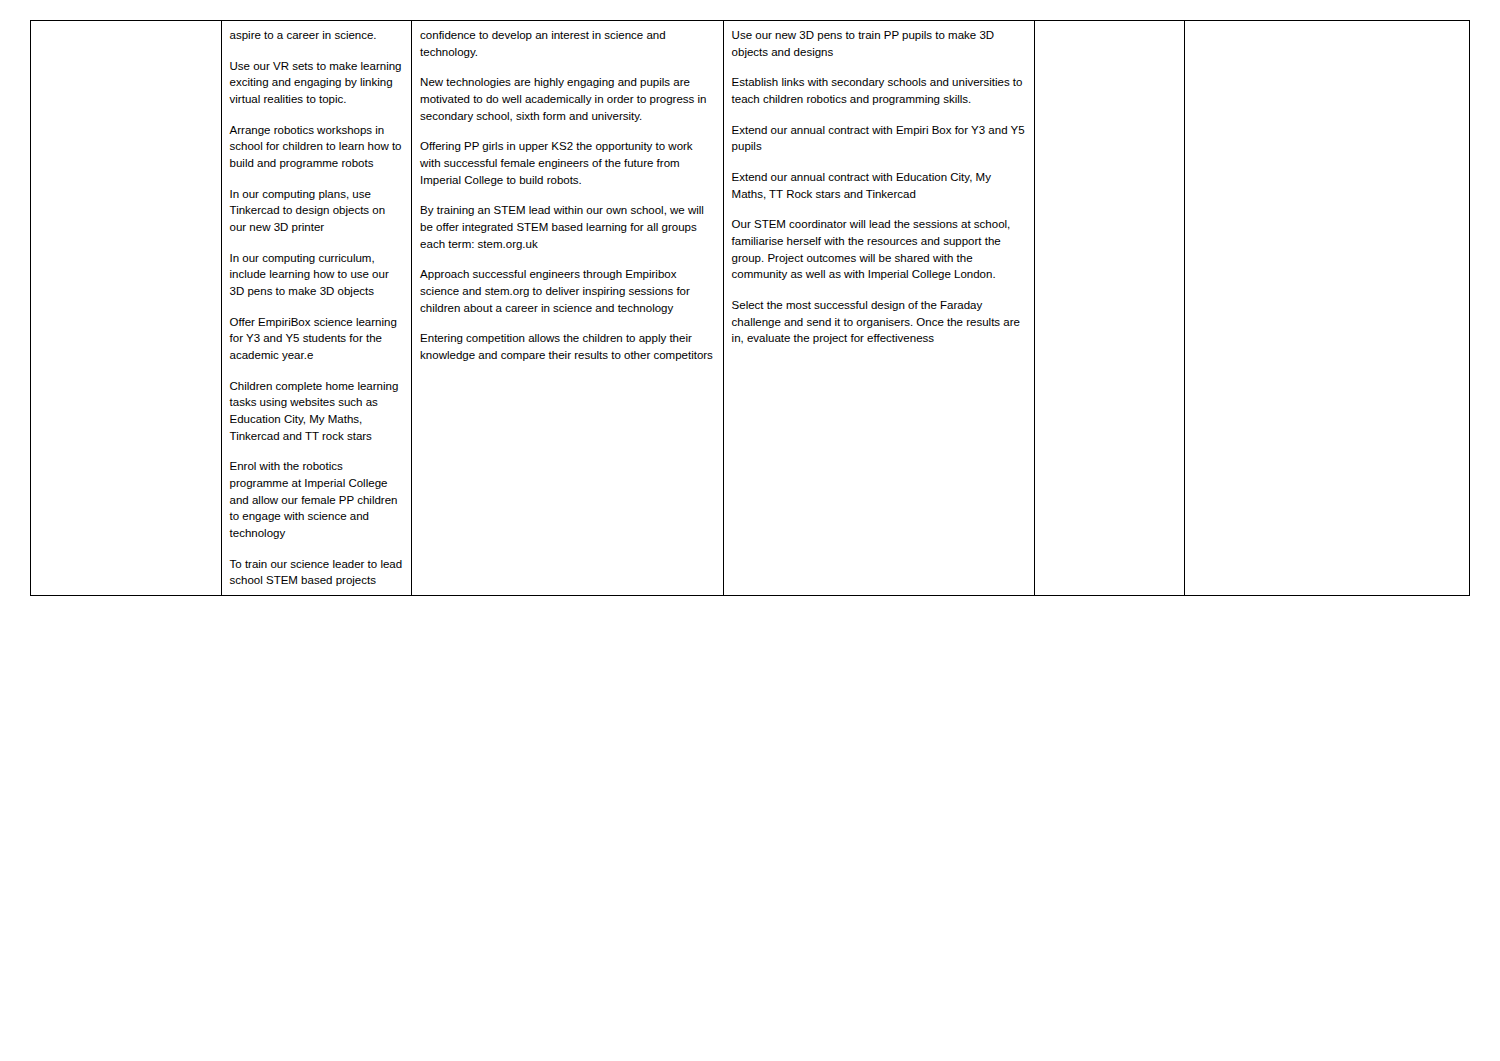| | aspire to a career in science. Use our VR sets to make learning exciting and engaging by linking virtual realities to topic. Arrange robotics workshops in school for children to learn how to build and programme robots In our computing plans, use Tinkercad to design objects on our new 3D printer In our computing curriculum, include learning how to use our 3D pens to make 3D objects Offer EmpiriBox science learning for Y3 and Y5 students for the academic year.e Children complete home learning tasks using websites such as Education City, My Maths, Tinkercad and TT rock stars Enrol with the robotics programme at Imperial College and allow our female PP children to engage with science and technology To train our science leader to lead school STEM based projects | confidence to develop an interest in science and technology. New technologies are highly engaging and pupils are motivated to do well academically in order to progress in secondary school, sixth form and university. Offering PP girls in upper KS2 the opportunity to work with successful female engineers of the future from Imperial College to build robots. By training an STEM lead within our own school, we will be offer integrated STEM based learning for all groups each term: stem.org.uk Approach successful engineers through Empiribox science and stem.org to deliver inspiring sessions for children about a career in science and technology Entering competition allows the children to apply their knowledge and compare their results to other competitors | Use our new 3D pens to train PP pupils to make 3D objects and designs Establish links with secondary schools and universities to teach children robotics and programming skills. Extend our annual contract with Empiri Box for Y3 and Y5 pupils Extend our annual contract with Education City, My Maths, TT Rock stars and Tinkercad Our STEM coordinator will lead the sessions at school, familiarise herself with the resources and support the group. Project outcomes will be shared with the community as well as with Imperial College London. Select the most successful design of the Faraday challenge and send it to organisers. Once the results are in, evaluate the project for effectiveness | | |